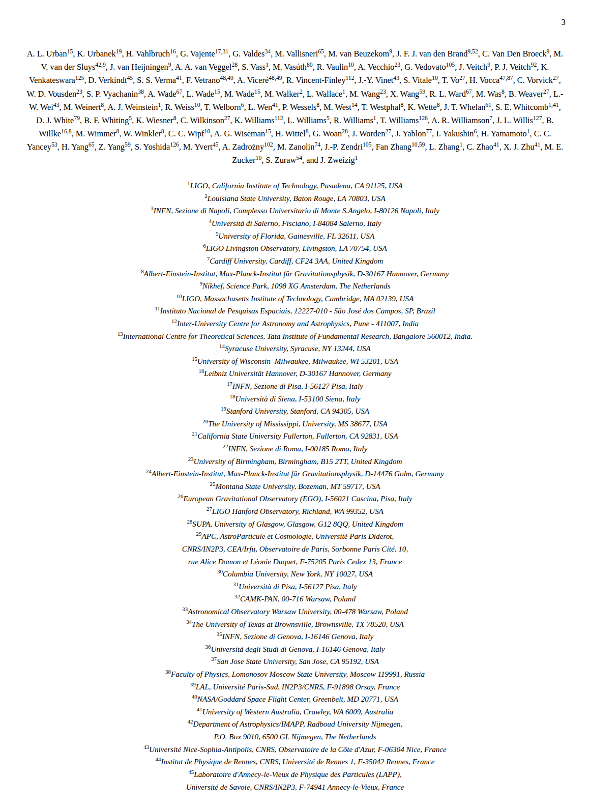3
A. L. Urban15, K. Urbanek19, H. Vahlbruch16, G. Vajente17,31, G. Valdes34, M. Vallisneri65, M. van Beuzekom9, J. F. J. van den Brand9,52, C. Van Den Broeck9, M. V. van der Sluys42,9, J. van Heijningen9, A. A. van Veggel28, S. Vass1, M. Vasúth80, R. Vaulin10, A. Vecchio23, G. Vedovato105, J. Veitch9, P. J. Veitch92, K. Venkateswara125, D. Verkindt45, S. S. Verma41, F. Vetrano48,49, A. Viceré48,49, R. Vincent-Finley112, J.-Y. Vinet43, S. Vitale10, T. Vo27, H. Vocca47,87, C. Vorvick27, W. D. Vousden23, S. P. Vyachanin38, A. Wade67, L. Wade15, M. Wade15, M. Walker2, L. Wallace1, M. Wang23, X. Wang59, R. L. Ward67, M. Was8, B. Weaver27, L.-W. Wei43, M. Weinert8, A. J. Weinstein1, R. Weiss10, T. Welborn6, L. Wen41, P. Wessels8, M. West14, T. Westphal8, K. Wette8, J. T. Whelan61, S. E. Whitcomb1,41, D. J. White79, B. F. Whiting5, K. Wiesner8, C. Wilkinson27, K. Williams112, L. Williams5, R. Williams1, T. Williams126, A. R. Williamson7, J. L. Willis127, B. Willke16,8, M. Wimmer8, W. Winkler8, C. C. Wipf10, A. G. Wiseman15, H. Wittel8, G. Woan28, J. Worden27, J. Yablon77, I. Yakushin6, H. Yamamoto1, C. C. Yancey53, H. Yang65, Z. Yang59, S. Yoshida126, M. Yvert45, A. Zadrożny102, M. Zanolin74, J.-P. Zendri105, Fan Zhang10,59, L. Zhang1, C. Zhao41, X. J. Zhu41, M. E. Zucker10, S. Zuraw54, and J. Zweizig1
1LIGO, California Institute of Technology, Pasadena, CA 91125, USA
2Louisiana State University, Baton Rouge, LA 70803, USA
3INFN, Sezione di Napoli, Complesso Universitario di Monte S.Angelo, I-80126 Napoli, Italy
4Università di Salerno, Fisciano, I-84084 Salerno, Italy
5University of Florida, Gainesville, FL 32611, USA
6LIGO Livingston Observatory, Livingston, LA 70754, USA
7Cardiff University, Cardiff, CF24 3AA, United Kingdom
8Albert-Einstein-Institut, Max-Planck-Institut für Gravitationsphysik, D-30167 Hannover, Germany
9Nikhef, Science Park, 1098 XG Amsterdam, The Netherlands
10LIGO, Massachusetts Institute of Technology, Cambridge, MA 02139, USA
11Instituto Nacional de Pesquisas Espaciais, 12227-010 - São José dos Campos, SP, Brazil
12Inter-University Centre for Astronomy and Astrophysics, Pune - 411007, India
13International Centre for Theoretical Sciences, Tata Institute of Fundamental Research, Bangalore 560012, India.
14Syracuse University, Syracuse, NY 13244, USA
15University of Wisconsin–Milwaukee, Milwaukee, WI 53201, USA
16Leibniz Universität Hannover, D-30167 Hannover, Germany
17INFN, Sezione di Pisa, I-56127 Pisa, Italy
18Università di Siena, I-53100 Siena, Italy
19Stanford University, Stanford, CA 94305, USA
20The University of Mississippi, University, MS 38677, USA
21California State University Fullerton, Fullerton, CA 92831, USA
22INFN, Sezione di Roma, I-00185 Roma, Italy
23University of Birmingham, Birmingham, B15 2TT, United Kingdom
24Albert-Einstein-Institut, Max-Planck-Institut für Gravitationsphysik, D-14476 Golm, Germany
25Montana State University, Bozeman, MT 59717, USA
26European Gravitational Observatory (EGO), I-56021 Cascina, Pisa, Italy
27LIGO Hanford Observatory, Richland, WA 99352, USA
28SUPA, University of Glasgow, Glasgow, G12 8QQ, United Kingdom
29APC, AstroParticule et Cosmologie, Université Paris Diderot,
CNRS/IN2P3, CEA/Irfu, Observatoire de Paris, Sorbonne Paris Cité, 10,
rue Alice Domon et Léonie Duquet, F-75205 Paris Cedex 13, France
30Columbia University, New York, NY 10027, USA
31Università di Pisa, I-56127 Pisa, Italy
32CAMK-PAN, 00-716 Warsaw, Poland
33Astronomical Observatory Warsaw University, 00-478 Warsaw, Poland
34The University of Texas at Brownsville, Brownsville, TX 78520, USA
35INFN, Sezione di Genova, I-16146 Genova, Italy
36Università degli Studi di Genova, I-16146 Genova, Italy
37San Jose State University, San Jose, CA 95192, USA
38Faculty of Physics, Lomonosov Moscow State University, Moscow 119991, Russia
39LAL, Université Paris-Sud, IN2P3/CNRS, F-91898 Orsay, France
40NASA/Goddard Space Flight Center, Greenbelt, MD 20771, USA
41University of Western Australia, Crawley, WA 6009, Australia
42Department of Astrophysics/IMAPP, Radboud University Nijmegen,
P.O. Box 9010, 6500 GL Nijmegen, The Netherlands
43Université Nice-Sophia-Antipolis, CNRS, Observatoire de la Côte d'Azur, F-06304 Nice, France
44Institut de Physique de Rennes, CNRS, Université de Rennes 1, F-35042 Rennes, France
45Laboratoire d'Annecy-le-Vieux de Physique des Particules (LAPP),
Université de Savoie, CNRS/IN2P3, F-74941 Annecy-le-Vieux, France